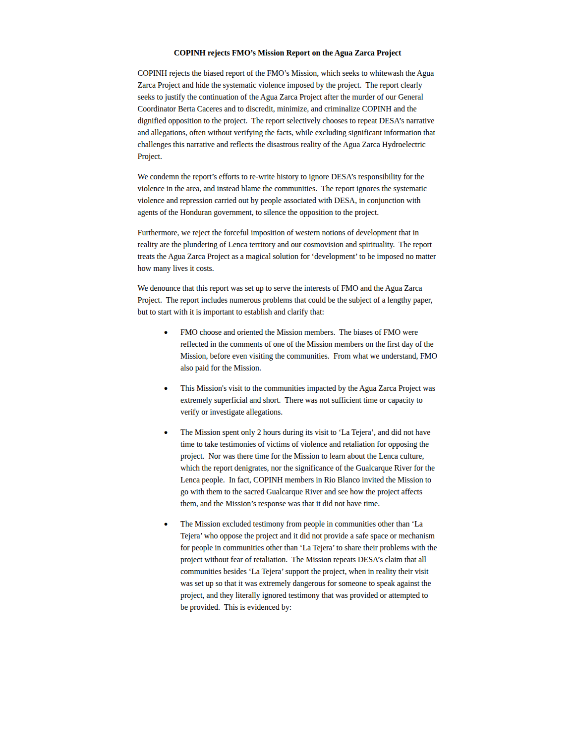COPINH rejects FMO’s Mission Report on the Agua Zarca Project
COPINH rejects the biased report of the FMO’s Mission, which seeks to whitewash the Agua Zarca Project and hide the systematic violence imposed by the project. The report clearly seeks to justify the continuation of the Agua Zarca Project after the murder of our General Coordinator Berta Caceres and to discredit, minimize, and criminalize COPINH and the dignified opposition to the project. The report selectively chooses to repeat DESA’s narrative and allegations, often without verifying the facts, while excluding significant information that challenges this narrative and reflects the disastrous reality of the Agua Zarca Hydroelectric Project.
We condemn the report’s efforts to re-write history to ignore DESA’s responsibility for the violence in the area, and instead blame the communities. The report ignores the systematic violence and repression carried out by people associated with DESA, in conjunction with agents of the Honduran government, to silence the opposition to the project.
Furthermore, we reject the forceful imposition of western notions of development that in reality are the plundering of Lenca territory and our cosmovision and spirituality. The report treats the Agua Zarca Project as a magical solution for ‘development’ to be imposed no matter how many lives it costs.
We denounce that this report was set up to serve the interests of FMO and the Agua Zarca Project. The report includes numerous problems that could be the subject of a lengthy paper, but to start with it is important to establish and clarify that:
FMO choose and oriented the Mission members. The biases of FMO were reflected in the comments of one of the Mission members on the first day of the Mission, before even visiting the communities. From what we understand, FMO also paid for the Mission.
This Mission's visit to the communities impacted by the Agua Zarca Project was extremely superficial and short. There was not sufficient time or capacity to verify or investigate allegations.
The Mission spent only 2 hours during its visit to ‘La Tejera’, and did not have time to take testimonies of victims of violence and retaliation for opposing the project. Nor was there time for the Mission to learn about the Lenca culture, which the report denigrates, nor the significance of the Gualcarque River for the Lenca people. In fact, COPINH members in Rio Blanco invited the Mission to go with them to the sacred Gualcarque River and see how the project affects them, and the Mission’s response was that it did not have time.
The Mission excluded testimony from people in communities other than ‘La Tejera’ who oppose the project and it did not provide a safe space or mechanism for people in communities other than ‘La Tejera’ to share their problems with the project without fear of retaliation. The Mission repeats DESA’s claim that all communities besides ‘La Tejera’ support the project, when in reality their visit was set up so that it was extremely dangerous for someone to speak against the project, and they literally ignored testimony that was provided or attempted to be provided. This is evidenced by: